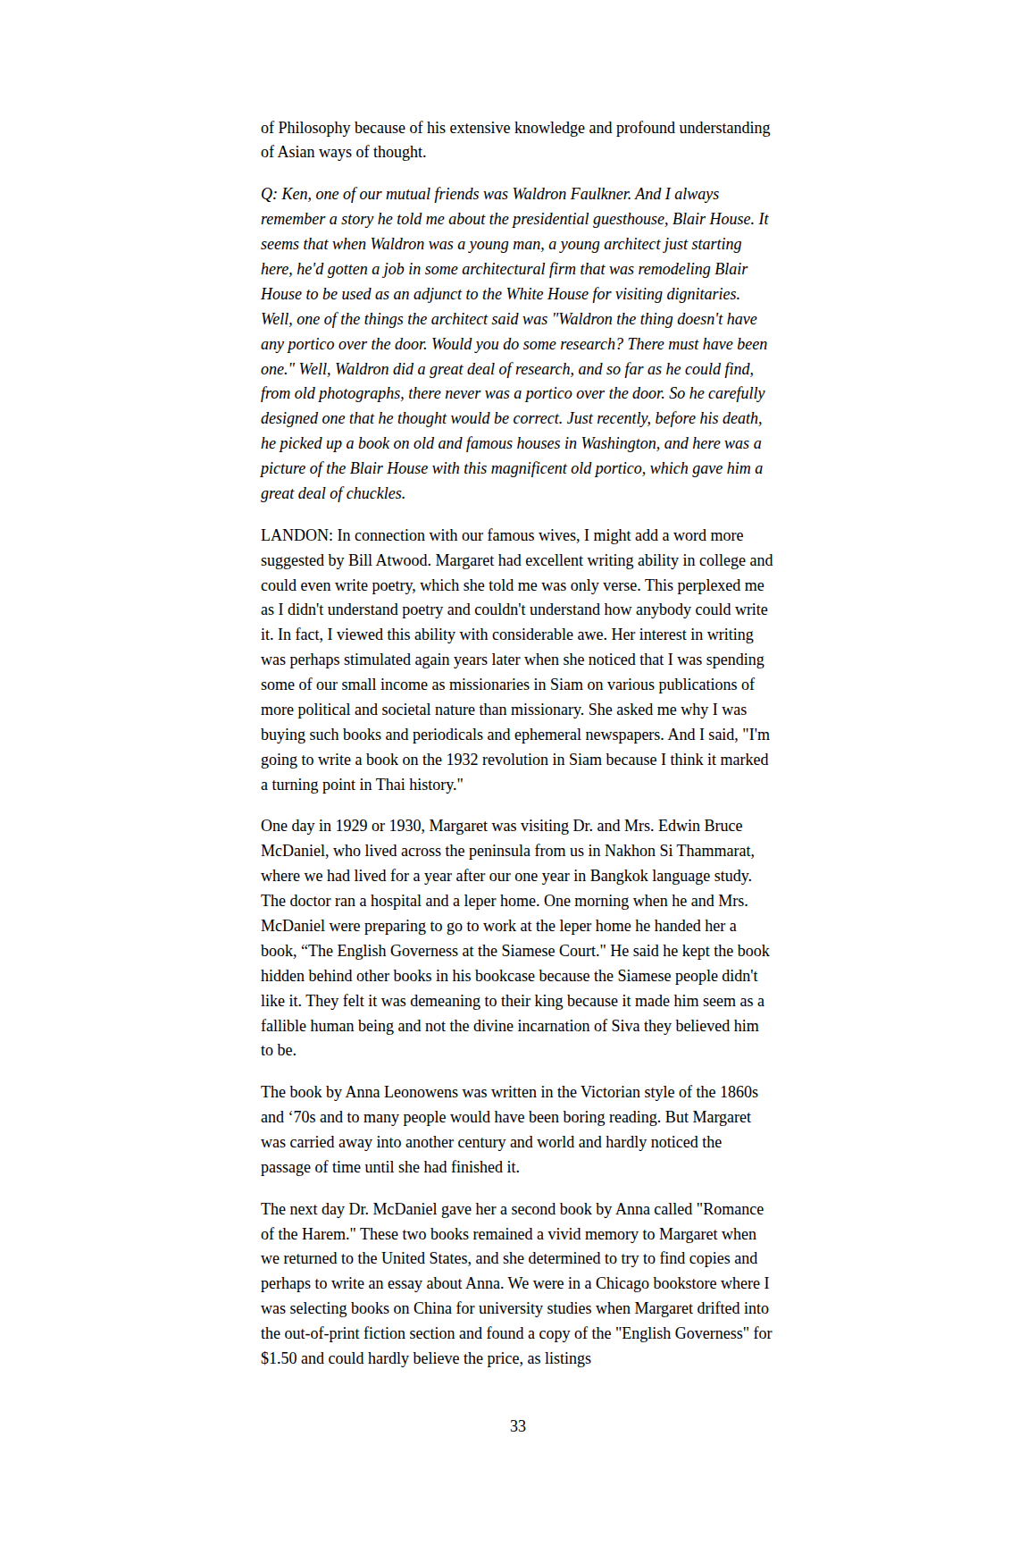of Philosophy because of his extensive knowledge and profound understanding of Asian ways of thought.
Q: Ken, one of our mutual friends was Waldron Faulkner. And I always remember a story he told me about the presidential guesthouse, Blair House. It seems that when Waldron was a young man, a young architect just starting here, he'd gotten a job in some architectural firm that was remodeling Blair House to be used as an adjunct to the White House for visiting dignitaries. Well, one of the things the architect said was "Waldron the thing doesn't have any portico over the door. Would you do some research? There must have been one." Well, Waldron did a great deal of research, and so far as he could find, from old photographs, there never was a portico over the door. So he carefully designed one that he thought would be correct. Just recently, before his death, he picked up a book on old and famous houses in Washington, and here was a picture of the Blair House with this magnificent old portico, which gave him a great deal of chuckles.
LANDON: In connection with our famous wives, I might add a word more suggested by Bill Atwood. Margaret had excellent writing ability in college and could even write poetry, which she told me was only verse. This perplexed me as I didn't understand poetry and couldn't understand how anybody could write it. In fact, I viewed this ability with considerable awe. Her interest in writing was perhaps stimulated again years later when she noticed that I was spending some of our small income as missionaries in Siam on various publications of more political and societal nature than missionary. She asked me why I was buying such books and periodicals and ephemeral newspapers. And I said, "I'm going to write a book on the 1932 revolution in Siam because I think it marked a turning point in Thai history."
One day in 1929 or 1930, Margaret was visiting Dr. and Mrs. Edwin Bruce McDaniel, who lived across the peninsula from us in Nakhon Si Thammarat, where we had lived for a year after our one year in Bangkok language study. The doctor ran a hospital and a leper home. One morning when he and Mrs. McDaniel were preparing to go to work at the leper home he handed her a book, “The English Governess at the Siamese Court." He said he kept the book hidden behind other books in his bookcase because the Siamese people didn't like it. They felt it was demeaning to their king because it made him seem as a fallible human being and not the divine incarnation of Siva they believed him to be.
The book by Anna Leonowens was written in the Victorian style of the 1860s and ‘70s and to many people would have been boring reading. But Margaret was carried away into another century and world and hardly noticed the passage of time until she had finished it.
The next day Dr. McDaniel gave her a second book by Anna called "Romance of the Harem." These two books remained a vivid memory to Margaret when we returned to the United States, and she determined to try to find copies and perhaps to write an essay about Anna. We were in a Chicago bookstore where I was selecting books on China for university studies when Margaret drifted into the out-of-print fiction section and found a copy of the "English Governess" for $1.50 and could hardly believe the price, as listings
33